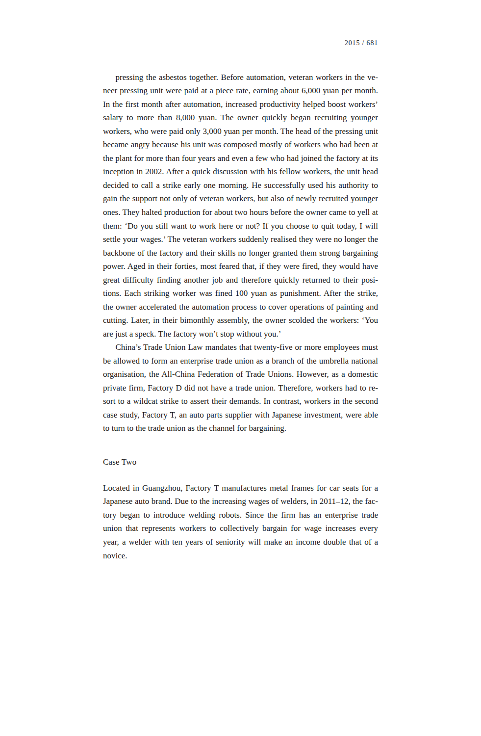2015 / 681
pressing the asbestos together. Before automation, veteran workers in the veneer pressing unit were paid at a piece rate, earning about 6,000 yuan per month. In the first month after automation, increased productivity helped boost workers’ salary to more than 8,000 yuan. The owner quickly began recruiting younger workers, who were paid only 3,000 yuan per month. The head of the pressing unit became angry because his unit was composed mostly of workers who had been at the plant for more than four years and even a few who had joined the factory at its inception in 2002. After a quick discussion with his fellow workers, the unit head decided to call a strike early one morning. He successfully used his authority to gain the support not only of veteran workers, but also of newly recruited younger ones. They halted production for about two hours before the owner came to yell at them: ‘Do you still want to work here or not? If you choose to quit today, I will settle your wages.’ The veteran workers suddenly realised they were no longer the backbone of the factory and their skills no longer granted them strong bargaining power. Aged in their forties, most feared that, if they were fired, they would have great difficulty finding another job and therefore quickly returned to their positions. Each striking worker was fined 100 yuan as punishment. After the strike, the owner accelerated the automation process to cover operations of painting and cutting. Later, in their bimonthly assembly, the owner scolded the workers: ‘You are just a speck. The factory won’t stop without you.’
China’s Trade Union Law mandates that twenty-five or more employees must be allowed to form an enterprise trade union as a branch of the umbrella national organisation, the All-China Federation of Trade Unions. However, as a domestic private firm, Factory D did not have a trade union. Therefore, workers had to resort to a wildcat strike to assert their demands. In contrast, workers in the second case study, Factory T, an auto parts supplier with Japanese investment, were able to turn to the trade union as the channel for bargaining.
Case Two
Located in Guangzhou, Factory T manufactures metal frames for car seats for a Japanese auto brand. Due to the increasing wages of welders, in 2011–12, the factory began to introduce welding robots. Since the firm has an enterprise trade union that represents workers to collectively bargain for wage increases every year, a welder with ten years of seniority will make an income double that of a novice.